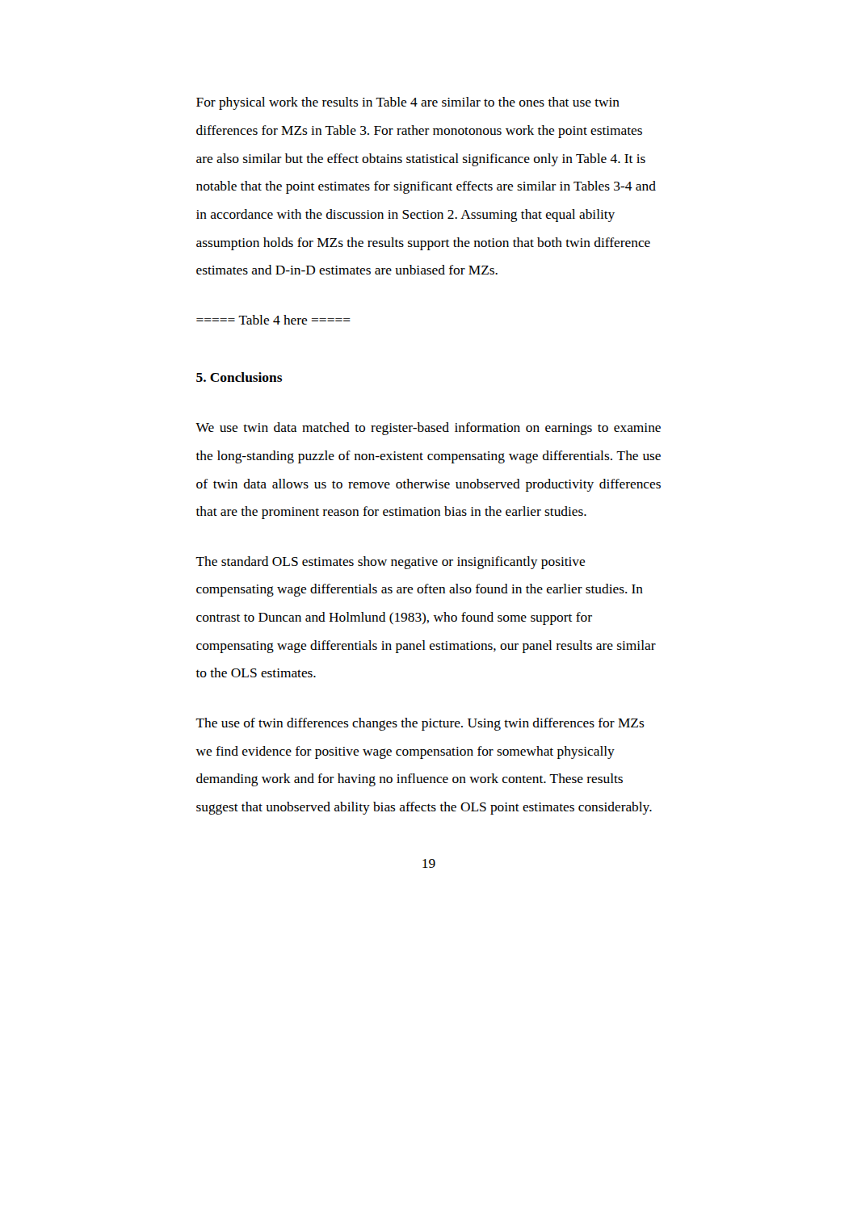For physical work the results in Table 4 are similar to the ones that use twin differences for MZs in Table 3. For rather monotonous work the point estimates are also similar but the effect obtains statistical significance only in Table 4. It is notable that the point estimates for significant effects are similar in Tables 3-4 and in accordance with the discussion in Section 2. Assuming that equal ability assumption holds for MZs the results support the notion that both twin difference estimates and D-in-D estimates are unbiased for MZs.
===== Table 4 here =====
5. Conclusions
We use twin data matched to register-based information on earnings to examine the long-standing puzzle of non-existent compensating wage differentials. The use of twin data allows us to remove otherwise unobserved productivity differences that are the prominent reason for estimation bias in the earlier studies.
The standard OLS estimates show negative or insignificantly positive compensating wage differentials as are often also found in the earlier studies. In contrast to Duncan and Holmlund (1983), who found some support for compensating wage differentials in panel estimations, our panel results are similar to the OLS estimates.
The use of twin differences changes the picture. Using twin differences for MZs we find evidence for positive wage compensation for somewhat physically demanding work and for having no influence on work content. These results suggest that unobserved ability bias affects the OLS point estimates considerably.
19